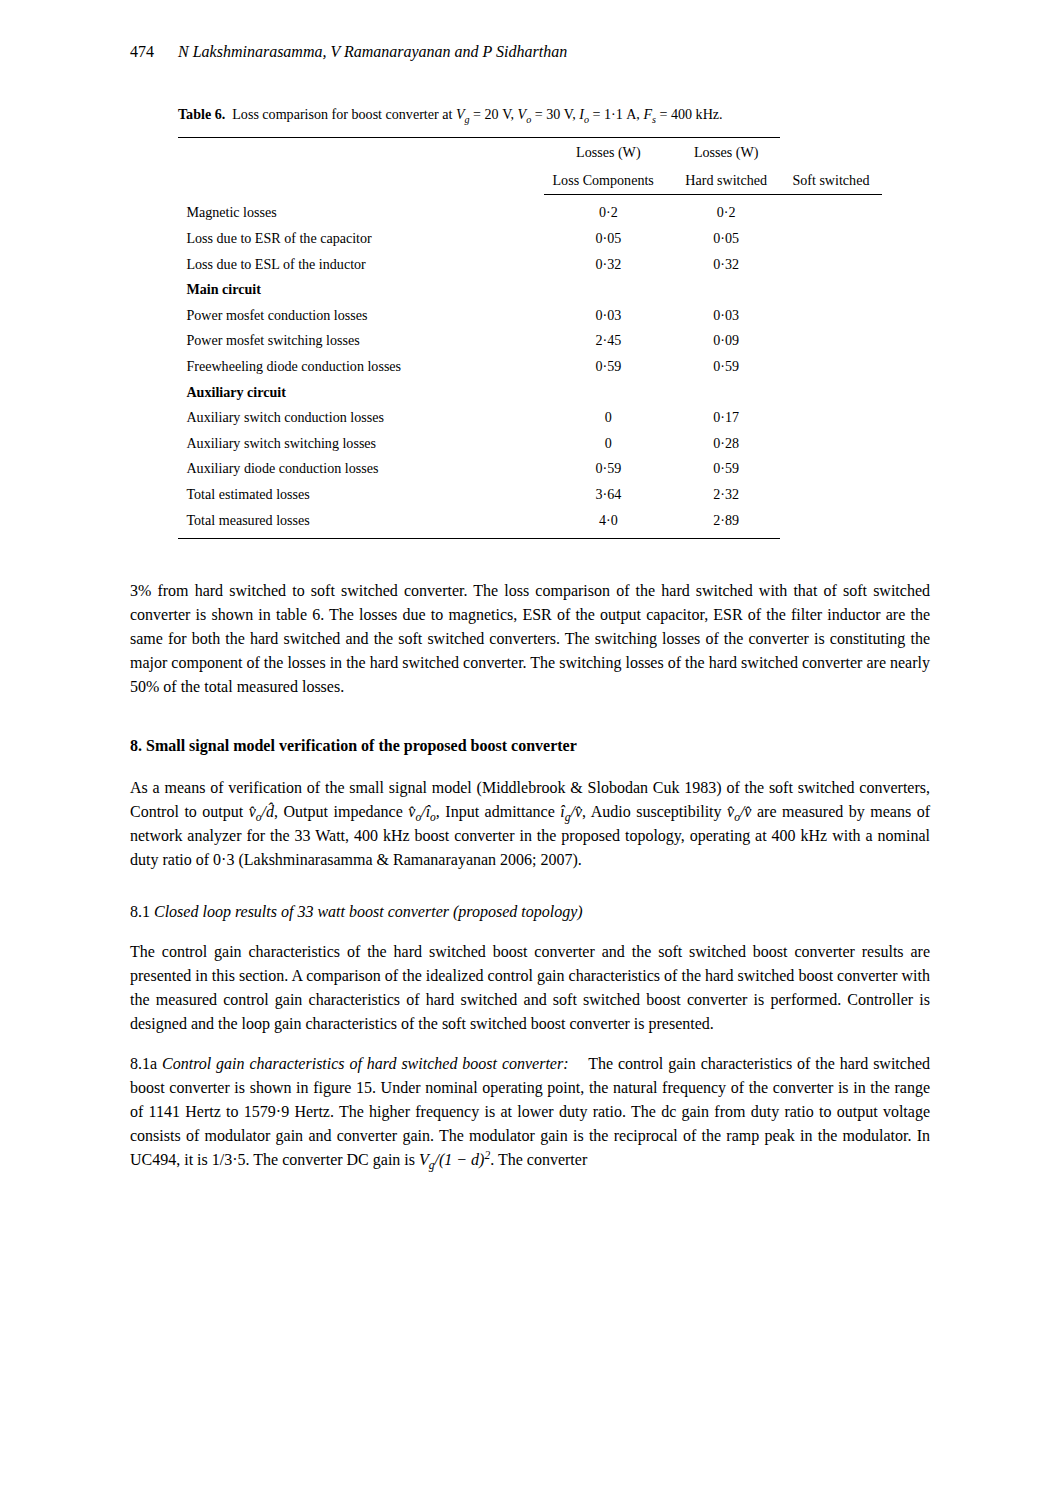474 N Lakshminarasamma, V Ramanarayanan and P Sidharthan
Table 6. Loss comparison for boost converter at Vg = 20 V, Vo = 30 V, Io = 1·1 A, Fs = 400 kHz.
| | Losses (W) | Losses (W) |
| --- | --- | --- |
| Loss Components | Hard switched | Soft switched |
| Magnetic losses | 0·2 | 0·2 |
| Loss due to ESR of the capacitor | 0·05 | 0·05 |
| Loss due to ESL of the inductor | 0·32 | 0·32 |
| Main circuit | | |
| Power mosfet conduction losses | 0·03 | 0·03 |
| Power mosfet switching losses | 2·45 | 0·09 |
| Freewheeling diode conduction losses | 0·59 | 0·59 |
| Auxiliary circuit | | |
| Auxiliary switch conduction losses | 0 | 0·17 |
| Auxiliary switch switching losses | 0 | 0·28 |
| Auxiliary diode conduction losses | 0·59 | 0·59 |
| Total estimated losses | 3·64 | 2·32 |
| Total measured losses | 4·0 | 2·89 |
3% from hard switched to soft switched converter. The loss comparison of the hard switched with that of soft switched converter is shown in table 6. The losses due to magnetics, ESR of the output capacitor, ESR of the filter inductor are the same for both the hard switched and the soft switched converters. The switching losses of the converter is constituting the major component of the losses in the hard switched converter. The switching losses of the hard switched converter are nearly 50% of the total measured losses.
8. Small signal model verification of the proposed boost converter
As a means of verification of the small signal model (Middlebrook & Slobodan Cuk 1983) of the soft switched converters, Control to output v̂o/d̂, Output impedance v̂o/îo, Input admittance îg/v̂, Audio susceptibility v̂o/v̂ are measured by means of network analyzer for the 33 Watt, 400 kHz boost converter in the proposed topology, operating at 400 kHz with a nominal duty ratio of 0·3 (Lakshminarasamma & Ramanarayanan 2006; 2007).
8.1 Closed loop results of 33 watt boost converter (proposed topology)
The control gain characteristics of the hard switched boost converter and the soft switched boost converter results are presented in this section. A comparison of the idealized control gain characteristics of the hard switched boost converter with the measured control gain characteristics of hard switched and soft switched boost converter is performed. Controller is designed and the loop gain characteristics of the soft switched boost converter is presented.
8.1a Control gain characteristics of hard switched boost converter: The control gain characteristics of the hard switched boost converter is shown in figure 15. Under nominal operating point, the natural frequency of the converter is in the range of 1141 Hertz to 1579·9 Hertz. The higher frequency is at lower duty ratio. The dc gain from duty ratio to output voltage consists of modulator gain and converter gain. The modulator gain is the reciprocal of the ramp peak in the modulator. In UC494, it is 1/3·5. The converter DC gain is Vg/(1 − d)2. The converter